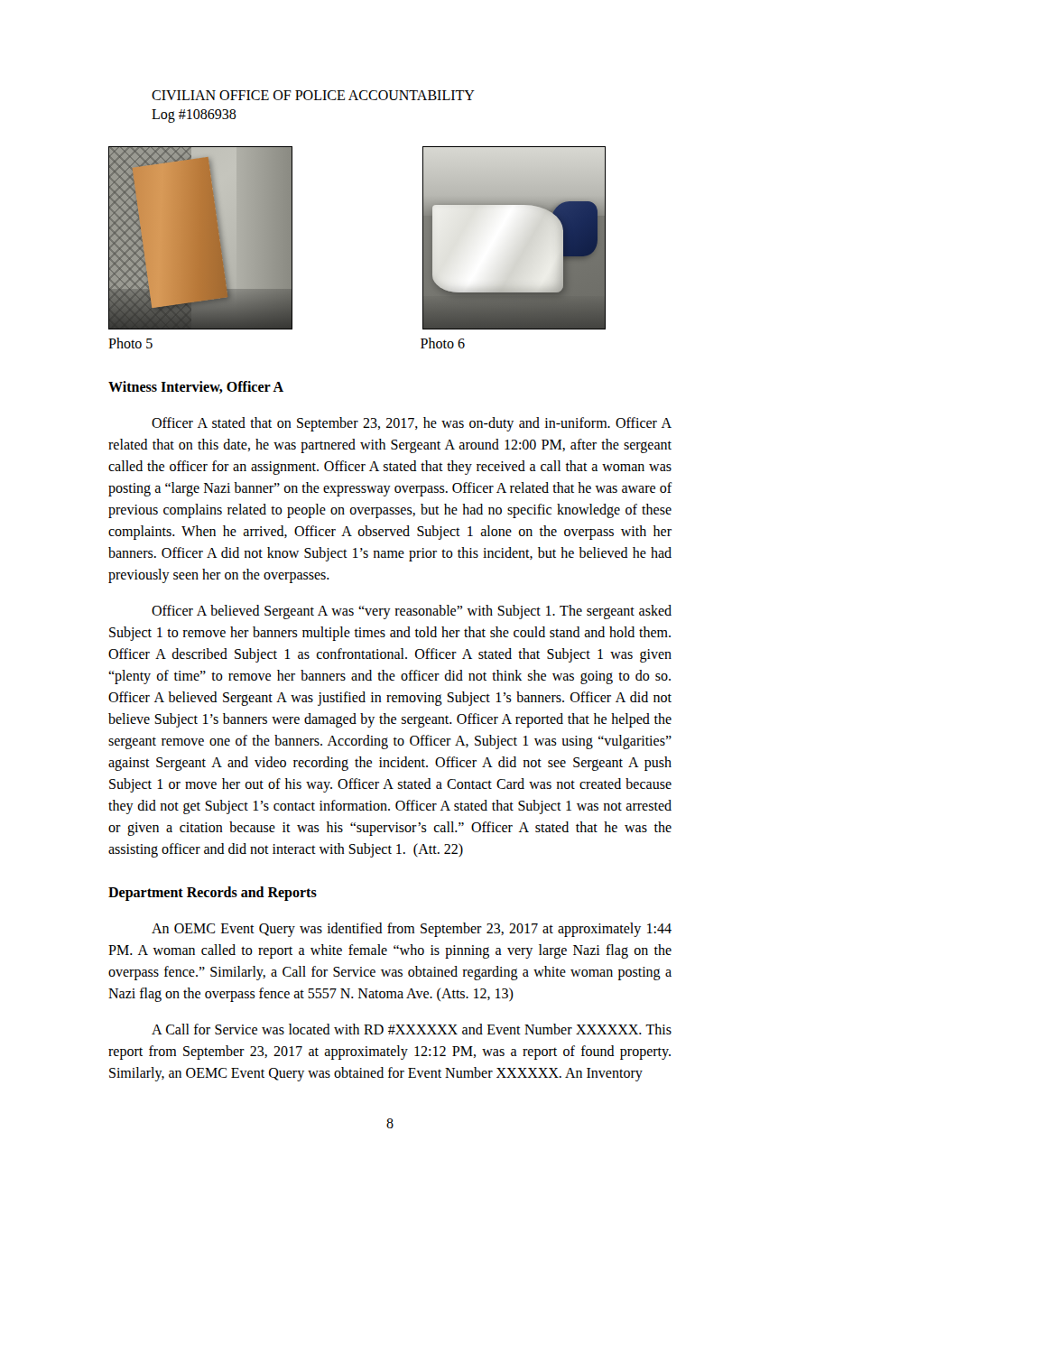CIVILIAN OFFICE OF POLICE ACCOUNTABILITY
Log #1086938
Photo 5
Photo 6
Witness Interview, Officer A
Officer A stated that on September 23, 2017, he was on-duty and in-uniform. Officer A related that on this date, he was partnered with Sergeant A around 12:00 PM, after the sergeant called the officer for an assignment. Officer A stated that they received a call that a woman was posting a “large Nazi banner” on the expressway overpass. Officer A related that he was aware of previous complains related to people on overpasses, but he had no specific knowledge of these complaints. When he arrived, Officer A observed Subject 1 alone on the overpass with her banners. Officer A did not know Subject 1’s name prior to this incident, but he believed he had previously seen her on the overpasses.
Officer A believed Sergeant A was “very reasonable” with Subject 1. The sergeant asked Subject 1 to remove her banners multiple times and told her that she could stand and hold them. Officer A described Subject 1 as confrontational. Officer A stated that Subject 1 was given “plenty of time” to remove her banners and the officer did not think she was going to do so. Officer A believed Sergeant A was justified in removing Subject 1’s banners. Officer A did not believe Subject 1’s banners were damaged by the sergeant. Officer A reported that he helped the sergeant remove one of the banners. According to Officer A, Subject 1 was using “vulgarities” against Sergeant A and video recording the incident. Officer A did not see Sergeant A push Subject 1 or move her out of his way. Officer A stated a Contact Card was not created because they did not get Subject 1’s contact information. Officer A stated that Subject 1 was not arrested or given a citation because it was his “supervisor’s call.” Officer A stated that he was the assisting officer and did not interact with Subject 1. (Att. 22)
Department Records and Reports
An OEMC Event Query was identified from September 23, 2017 at approximately 1:44 PM. A woman called to report a white female “who is pinning a very large Nazi flag on the overpass fence.” Similarly, a Call for Service was obtained regarding a white woman posting a Nazi flag on the overpass fence at 5557 N. Natoma Ave. (Atts. 12, 13)
A Call for Service was located with RD #XXXXXX and Event Number XXXXXX. This report from September 23, 2017 at approximately 12:12 PM, was a report of found property. Similarly, an OEMC Event Query was obtained for Event Number XXXXXX. An Inventory
8